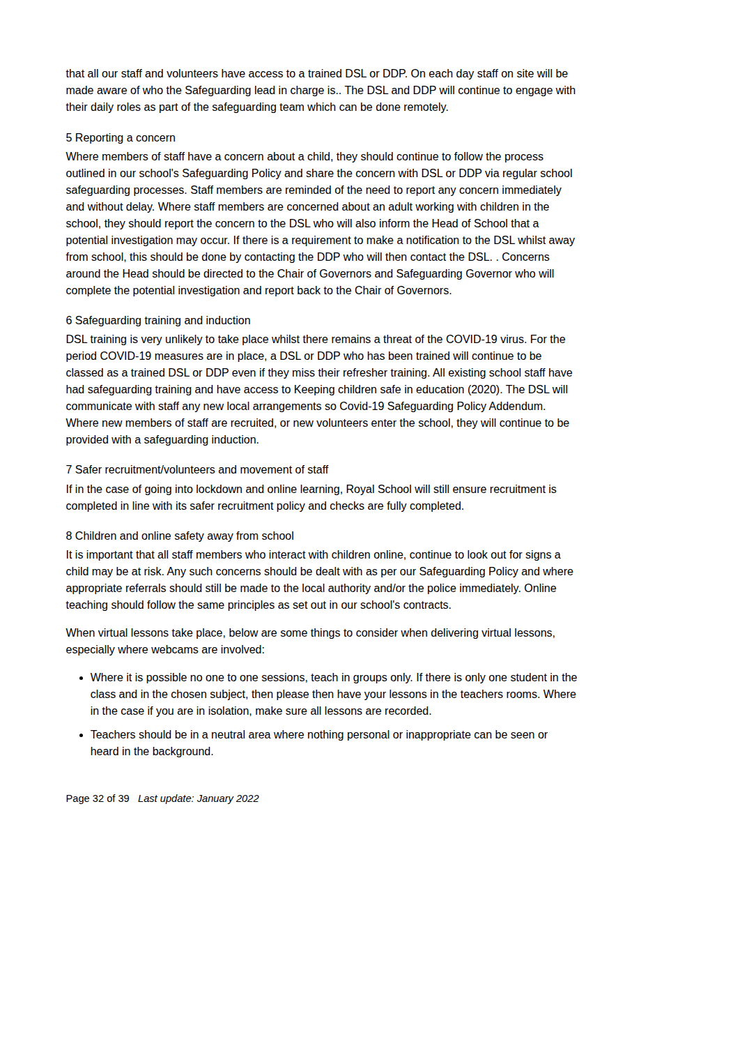that all our staff and volunteers have access to a trained DSL or DDP. On each day staff on site will be made aware of who the Safeguarding lead in charge is.. The DSL and DDP will continue to engage with their daily roles as part of the safeguarding team which can be done remotely.
5 Reporting a concern
Where members of staff have a concern about a child, they should continue to follow the process outlined in our school's Safeguarding Policy and share the concern with DSL or DDP via regular school safeguarding processes. Staff members are reminded of the need to report any concern immediately and without delay. Where staff members are concerned about an adult working with children in the school, they should report the concern to the DSL who will also inform the Head of School that a potential investigation may occur. If there is a requirement to make a notification to the DSL whilst away from school, this should be done by contacting the DDP who will then contact the DSL. . Concerns around the Head should be directed to the Chair of Governors and Safeguarding Governor who will complete the potential investigation and report back to the Chair of Governors.
6 Safeguarding training and induction
DSL training is very unlikely to take place whilst there remains a threat of the COVID-19 virus. For the period COVID-19 measures are in place, a DSL or DDP who has been trained will continue to be classed as a trained DSL or DDP even if they miss their refresher training. All existing school staff have had safeguarding training and have access to Keeping children safe in education (2020). The DSL will communicate with staff any new local arrangements so Covid-19 Safeguarding Policy Addendum. Where new members of staff are recruited, or new volunteers enter the school, they will continue to be provided with a safeguarding induction.
7 Safer recruitment/volunteers and movement of staff
If in the case of going into lockdown and online learning, Royal School will still ensure recruitment is completed in line with its safer recruitment policy and checks are fully completed.
8 Children and online safety away from school
It is important that all staff members who interact with children online, continue to look out for signs a child may be at risk. Any such concerns should be dealt with as per our Safeguarding Policy and where appropriate referrals should still be made to the local authority and/or the police immediately. Online teaching should follow the same principles as set out in our school's contracts.
When virtual lessons take place, below are some things to consider when delivering virtual lessons, especially where webcams are involved:
Where it is possible no one to one sessions, teach in groups only. If there is only one student in the class and in the chosen subject, then please then have your lessons in the teachers rooms. Where in the case if you are in isolation, make sure all lessons are recorded.
Teachers should be in a neutral area where nothing personal or inappropriate can be seen or heard in the background.
Page 32 of 39 Last update: January 2022